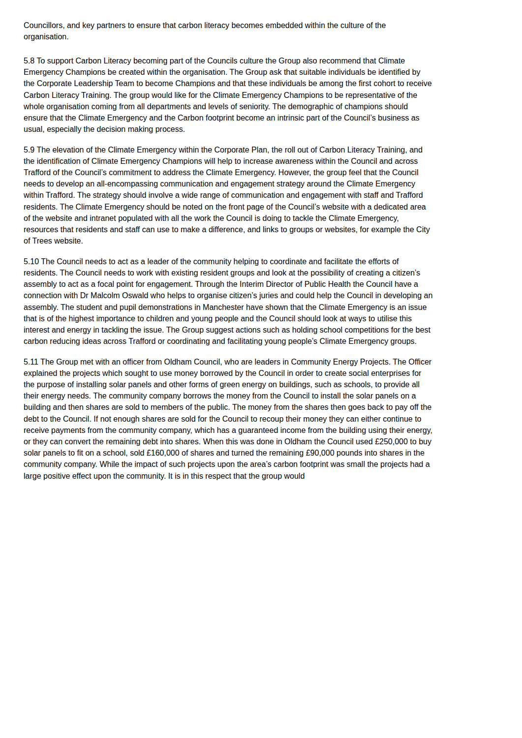Councillors, and key partners to ensure that carbon literacy becomes embedded within the culture of the organisation.
5.8 To support Carbon Literacy becoming part of the Councils culture the Group also recommend that Climate Emergency Champions be created within the organisation. The Group ask that suitable individuals be identified by the Corporate Leadership Team to become Champions and that these individuals be among the first cohort to receive Carbon Literacy Training. The group would like for the Climate Emergency Champions to be representative of the whole organisation coming from all departments and levels of seniority. The demographic of champions should ensure that the Climate Emergency and the Carbon footprint become an intrinsic part of the Council’s business as usual, especially the decision making process.
5.9 The elevation of the Climate Emergency within the Corporate Plan, the roll out of Carbon Literacy Training, and the identification of Climate Emergency Champions will help to increase awareness within the Council and across Trafford of the Council’s commitment to address the Climate Emergency. However, the group feel that the Council needs to develop an all-encompassing communication and engagement strategy around the Climate Emergency within Trafford. The strategy should involve a wide range of communication and engagement with staff and Trafford residents. The Climate Emergency should be noted on the front page of the Council’s website with a dedicated area of the website and intranet populated with all the work the Council is doing to tackle the Climate Emergency, resources that residents and staff can use to make a difference, and links to groups or websites, for example the City of Trees website.
5.10 The Council needs to act as a leader of the community helping to coordinate and facilitate the efforts of residents. The Council needs to work with existing resident groups and look at the possibility of creating a citizen’s assembly to act as a focal point for engagement. Through the Interim Director of Public Health the Council have a connection with Dr Malcolm Oswald who helps to organise citizen’s juries and could help the Council in developing an assembly. The student and pupil demonstrations in Manchester have shown that the Climate Emergency is an issue that is of the highest importance to children and young people and the Council should look at ways to utilise this interest and energy in tackling the issue. The Group suggest actions such as holding school competitions for the best carbon reducing ideas across Trafford or coordinating and facilitating young people’s Climate Emergency groups.
5.11 The Group met with an officer from Oldham Council, who are leaders in Community Energy Projects. The Officer explained the projects which sought to use money borrowed by the Council in order to create social enterprises for the purpose of installing solar panels and other forms of green energy on buildings, such as schools, to provide all their energy needs. The community company borrows the money from the Council to install the solar panels on a building and then shares are sold to members of the public. The money from the shares then goes back to pay off the debt to the Council. If not enough shares are sold for the Council to recoup their money they can either continue to receive payments from the community company, which has a guaranteed income from the building using their energy, or they can convert the remaining debt into shares. When this was done in Oldham the Council used £250,000 to buy solar panels to fit on a school, sold £160,000 of shares and turned the remaining £90,000 pounds into shares in the community company. While the impact of such projects upon the area’s carbon footprint was small the projects had a large positive effect upon the community. It is in this respect that the group would